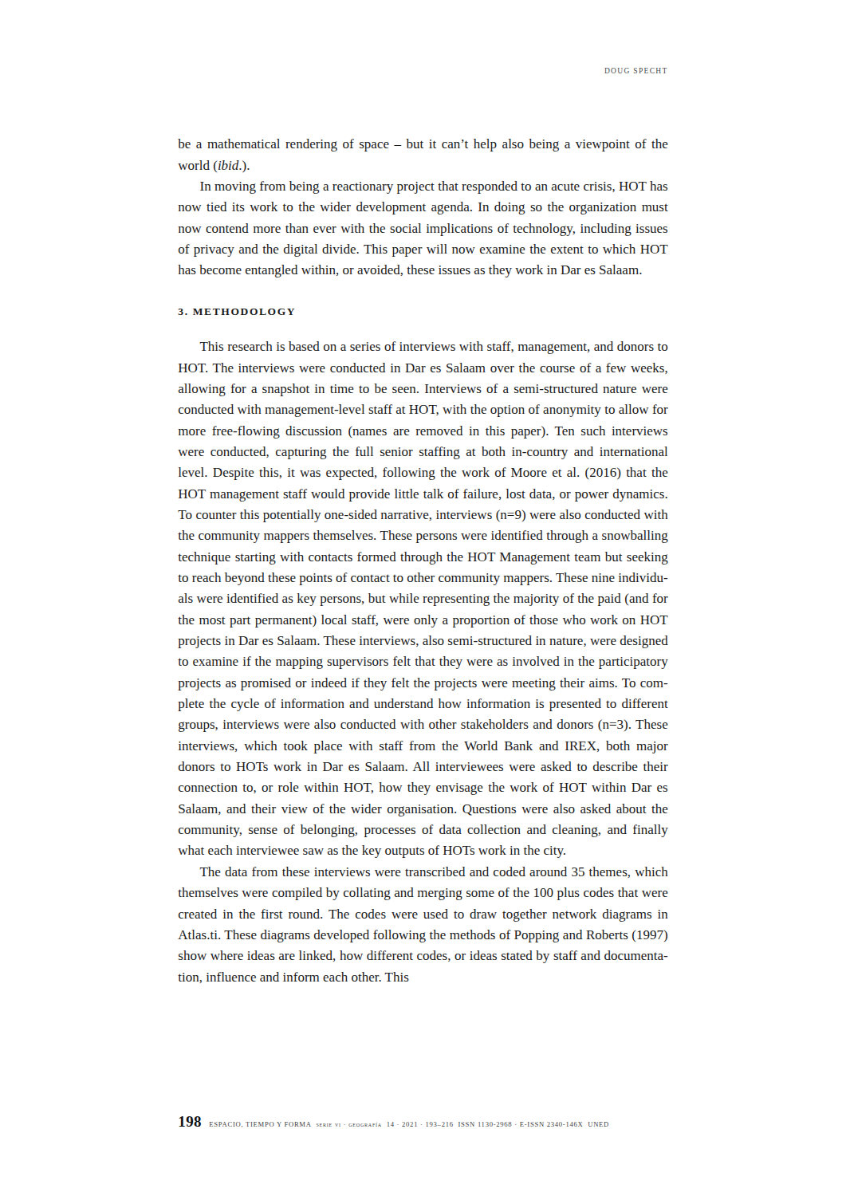Doug Specht
be a mathematical rendering of space – but it can’t help also being a viewpoint of the world (ibid.).
In moving from being a reactionary project that responded to an acute crisis, HOT has now tied its work to the wider development agenda. In doing so the organization must now contend more than ever with the social implications of technology, including issues of privacy and the digital divide. This paper will now examine the extent to which HOT has become entangled within, or avoided, these issues as they work in Dar es Salaam.
3. Methodology
This research is based on a series of interviews with staff, management, and donors to HOT. The interviews were conducted in Dar es Salaam over the course of a few weeks, allowing for a snapshot in time to be seen. Interviews of a semi-structured nature were conducted with management-level staff at HOT, with the option of anonymity to allow for more free-flowing discussion (names are removed in this paper). Ten such interviews were conducted, capturing the full senior staffing at both in-country and international level. Despite this, it was expected, following the work of Moore et al. (2016) that the HOT management staff would provide little talk of failure, lost data, or power dynamics. To counter this potentially one-sided narrative, interviews (n=9) were also conducted with the community mappers themselves. These persons were identified through a snowballing technique starting with contacts formed through the HOT Management team but seeking to reach beyond these points of contact to other community mappers. These nine individuals were identified as key persons, but while representing the majority of the paid (and for the most part permanent) local staff, were only a proportion of those who work on HOT projects in Dar es Salaam. These interviews, also semi-structured in nature, were designed to examine if the mapping supervisors felt that they were as involved in the participatory projects as promised or indeed if they felt the projects were meeting their aims. To complete the cycle of information and understand how information is presented to different groups, interviews were also conducted with other stakeholders and donors (n=3). These interviews, which took place with staff from the World Bank and IREX, both major donors to HOTs work in Dar es Salaam. All interviewees were asked to describe their connection to, or role within HOT, how they envisage the work of HOT within Dar es Salaam, and their view of the wider organisation. Questions were also asked about the community, sense of belonging, processes of data collection and cleaning, and finally what each interviewee saw as the key outputs of HOTs work in the city.
The data from these interviews were transcribed and coded around 35 themes, which themselves were compiled by collating and merging some of the 100 plus codes that were created in the first round. The codes were used to draw together network diagrams in Atlas.ti. These diagrams developed following the methods of Popping and Roberts (1997) show where ideas are linked, how different codes, or ideas stated by staff and documentation, influence and inform each other. This
198 Espacio, Tiempo y Forma Serie VI · Geografía 14 · 2021 · 193–216 ISSN 1130-2968 · E-ISSN 2340-146X UNED